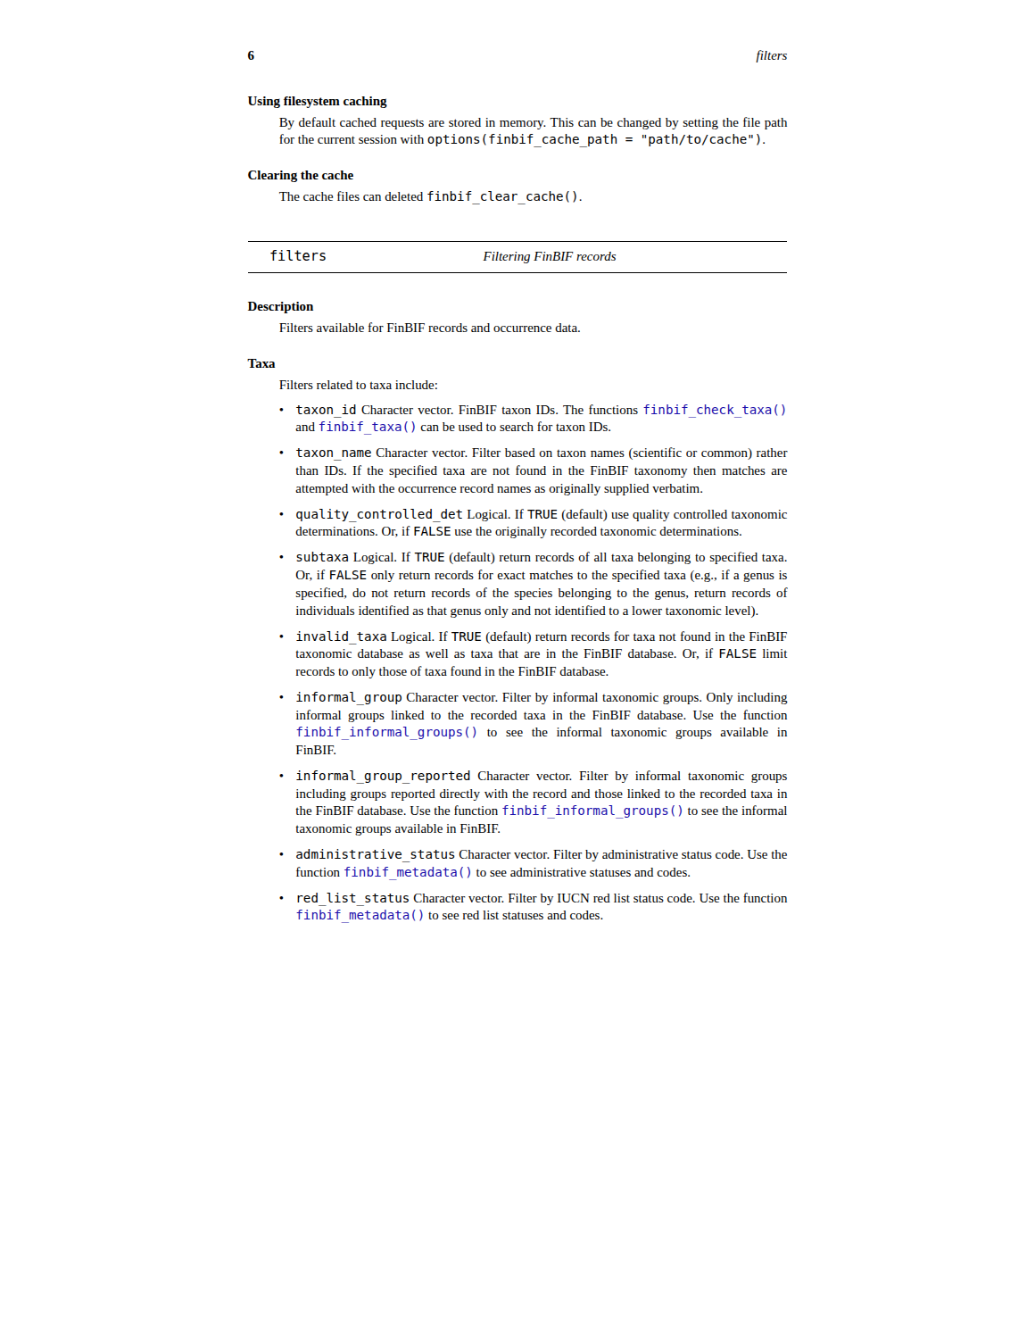6 filters
Using filesystem caching
By default cached requests are stored in memory. This can be changed by setting the file path for the current session with options(finbif_cache_path = "path/to/cache").
Clearing the cache
The cache files can deleted finbif_clear_cache().
filters Filtering FinBIF records
Description
Filters available for FinBIF records and occurrence data.
Taxa
Filters related to taxa include:
taxon_id Character vector. FinBIF taxon IDs. The functions finbif_check_taxa() and finbif_taxa() can be used to search for taxon IDs.
taxon_name Character vector. Filter based on taxon names (scientific or common) rather than IDs. If the specified taxa are not found in the FinBIF taxonomy then matches are attempted with the occurrence record names as originally supplied verbatim.
quality_controlled_det Logical. If TRUE (default) use quality controlled taxonomic determinations. Or, if FALSE use the originally recorded taxonomic determinations.
subtaxa Logical. If TRUE (default) return records of all taxa belonging to specified taxa. Or, if FALSE only return records for exact matches to the specified taxa (e.g., if a genus is specified, do not return records of the species belonging to the genus, return records of individuals identified as that genus only and not identified to a lower taxonomic level).
invalid_taxa Logical. If TRUE (default) return records for taxa not found in the FinBIF taxonomic database as well as taxa that are in the FinBIF database. Or, if FALSE limit records to only those of taxa found in the FinBIF database.
informal_group Character vector. Filter by informal taxonomic groups. Only including informal groups linked to the recorded taxa in the FinBIF database. Use the function finbif_informal_groups() to see the informal taxonomic groups available in FinBIF.
informal_group_reported Character vector. Filter by informal taxonomic groups including groups reported directly with the record and those linked to the recorded taxa in the FinBIF database. Use the function finbif_informal_groups() to see the informal taxonomic groups available in FinBIF.
administrative_status Character vector. Filter by administrative status code. Use the function finbif_metadata() to see administrative statuses and codes.
red_list_status Character vector. Filter by IUCN red list status code. Use the function finbif_metadata() to see red list statuses and codes.